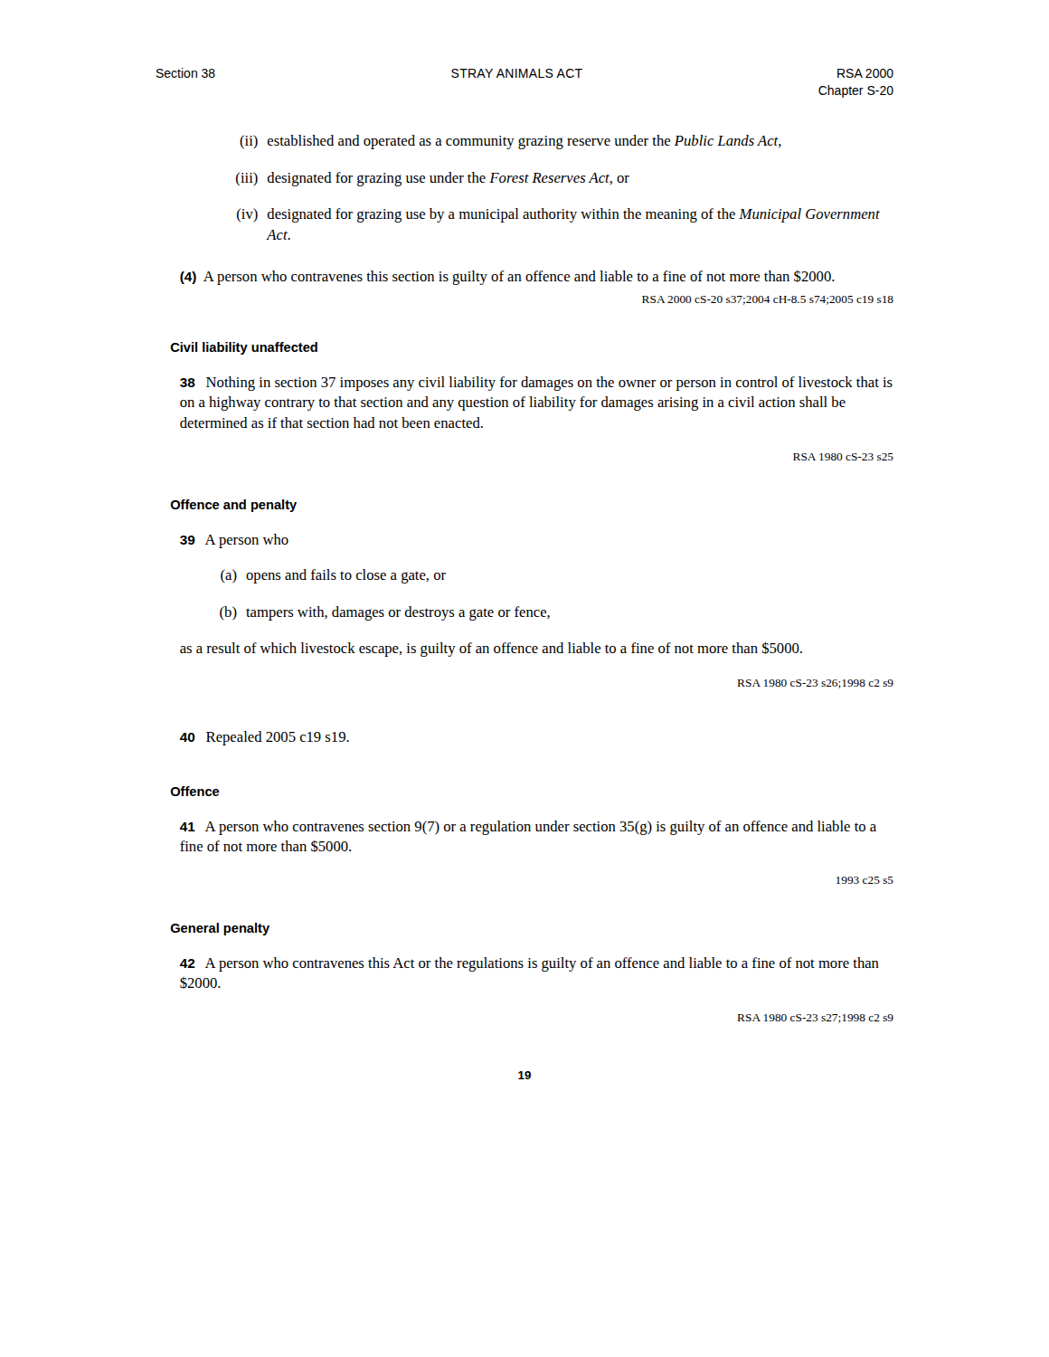Section 38
STRAY ANIMALS ACT
RSA 2000 Chapter S-20
(ii)
established and operated as a community grazing reserve under the Public Lands Act,
(iii)
designated for grazing use under the Forest Reserves Act, or
(iv)
designated for grazing use by a municipal authority within the meaning of the Municipal Government Act.
(4) A person who contravenes this section is guilty of an offence and liable to a fine of not more than $2000.
RSA 2000 cS-20 s37;2004 cH-8.5 s74;2005 c19 s18
Civil liability unaffected
38 Nothing in section 37 imposes any civil liability for damages on the owner or person in control of livestock that is on a highway contrary to that section and any question of liability for damages arising in a civil action shall be determined as if that section had not been enacted.
RSA 1980 cS-23 s25
Offence and penalty
39 A person who
(a)
opens and fails to close a gate, or
(b)
tampers with, damages or destroys a gate or fence,
as a result of which livestock escape, is guilty of an offence and liable to a fine of not more than $5000.
RSA 1980 cS-23 s26;1998 c2 s9
40 Repealed 2005 c19 s19.
Offence
41 A person who contravenes section 9(7) or a regulation under section 35(g) is guilty of an offence and liable to a fine of not more than $5000.
1993 c25 s5
General penalty
42 A person who contravenes this Act or the regulations is guilty of an offence and liable to a fine of not more than $2000.
RSA 1980 cS-23 s27;1998 c2 s9
19